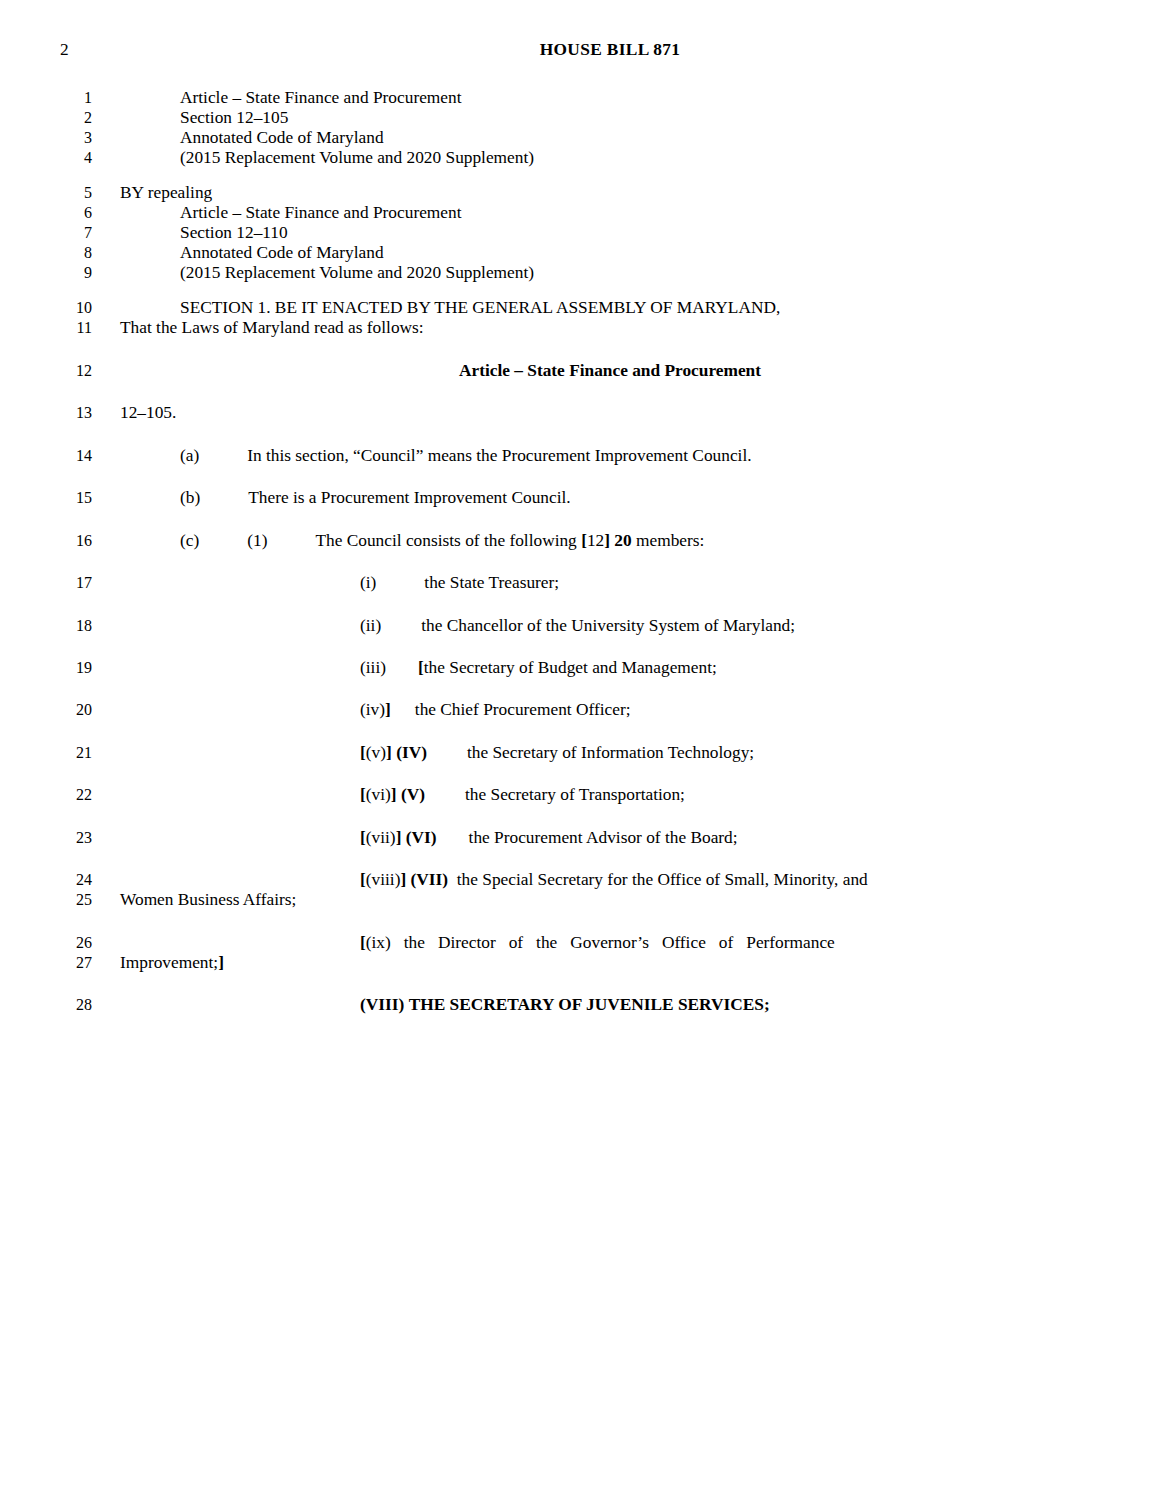2
HOUSE BILL 871
1
Article – State Finance and Procurement
2
Section 12–105
3
Annotated Code of Maryland
4
(2015 Replacement Volume and 2020 Supplement)
5
BY repealing
6
Article – State Finance and Procurement
7
Section 12–110
8
Annotated Code of Maryland
9
(2015 Replacement Volume and 2020 Supplement)
10
SECTION 1. BE IT ENACTED BY THE GENERAL ASSEMBLY OF MARYLAND,
11
That the Laws of Maryland read as follows:
12
Article – State Finance and Procurement
13
12–105.
14
(a) In this section, “Council” means the Procurement Improvement Council.
15
(b) There is a Procurement Improvement Council.
16
(c) (1) The Council consists of the following [12] 20 members:
17
(i) the State Treasurer;
18
(ii) the Chancellor of the University System of Maryland;
19
(iii) [the Secretary of Budget and Management;
20
(iv)] the Chief Procurement Officer;
21
[(v)] (IV) the Secretary of Information Technology;
22
[(vi)] (V) the Secretary of Transportation;
23
[(vii)] (VI) the Procurement Advisor of the Board;
24
[(viii)] (VII) the Special Secretary for the Office of Small, Minority, and
25
Women Business Affairs;
26
[(ix) the Director of the Governor’s Office of Performance
27
Improvement;]
28
(VIII) THE SECRETARY OF JUVENILE SERVICES;